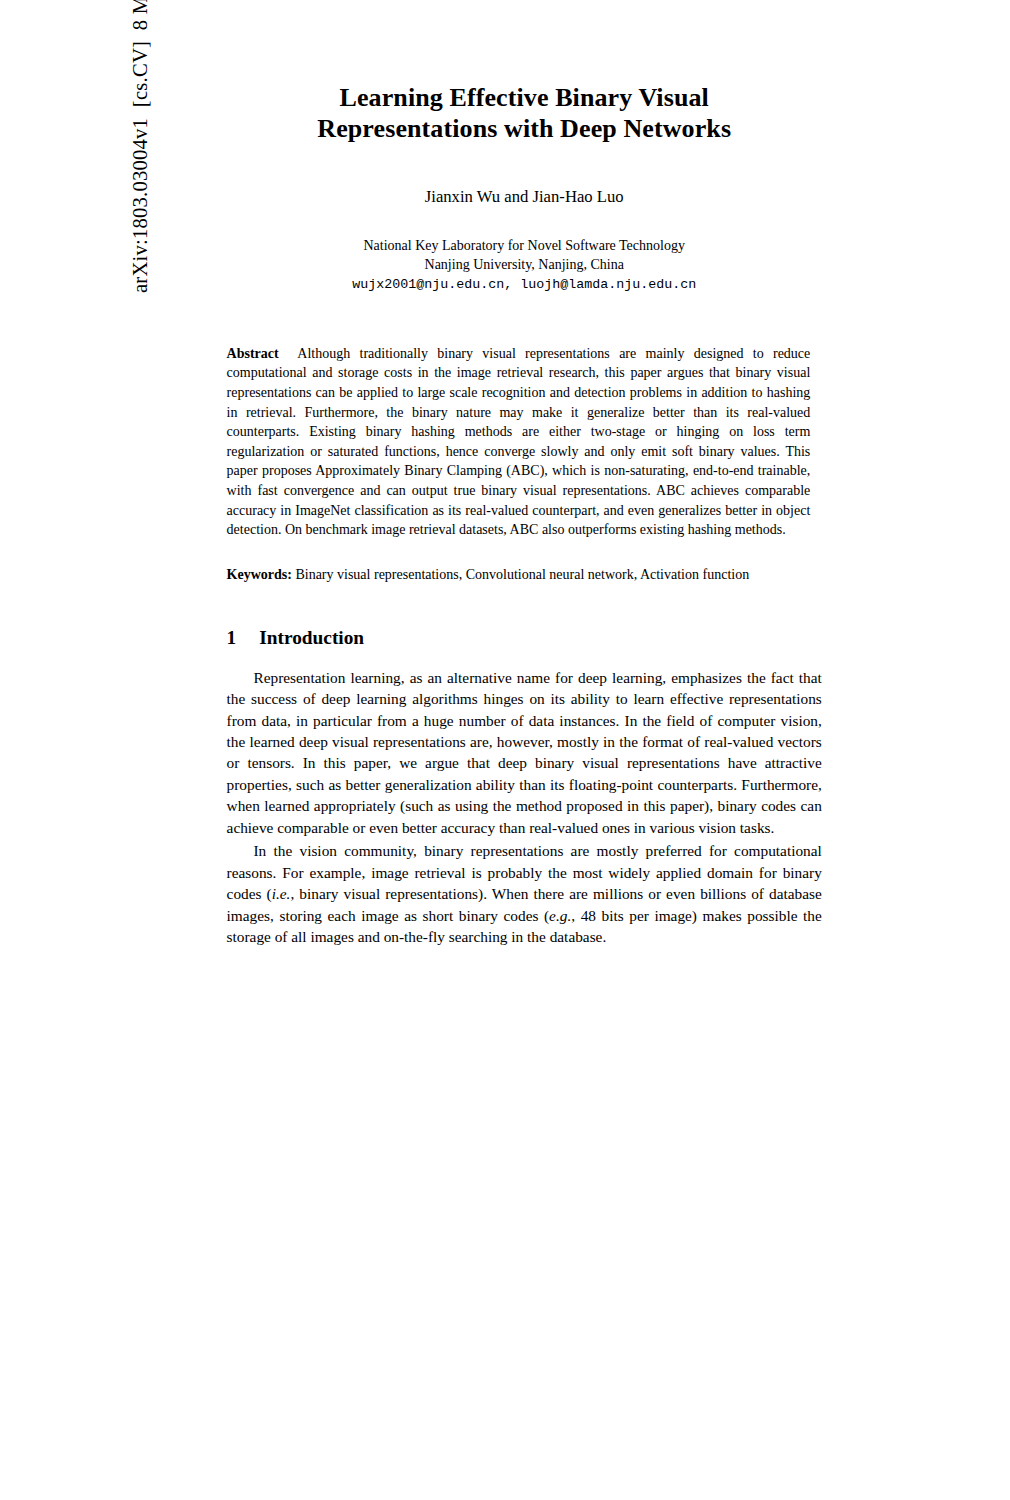arXiv:1803.03004v1 [cs.CV] 8 Mar 2018
Learning Effective Binary Visual
Representations with Deep Networks
Jianxin Wu and Jian-Hao Luo
National Key Laboratory for Novel Software Technology
Nanjing University, Nanjing, China
wujx2001@nju.edu.cn, luojh@lamda.nju.edu.cn
Abstract Although traditionally binary visual representations are mainly designed to reduce computational and storage costs in the image retrieval research, this paper argues that binary visual representations can be applied to large scale recognition and detection problems in addition to hashing in retrieval. Furthermore, the binary nature may make it generalize better than its real-valued counterparts. Existing binary hashing methods are either two-stage or hinging on loss term regularization or saturated functions, hence converge slowly and only emit soft binary values. This paper proposes Approximately Binary Clamping (ABC), which is non-saturating, end-to-end trainable, with fast convergence and can output true binary visual representations. ABC achieves comparable accuracy in ImageNet classification as its real-valued counterpart, and even generalizes better in object detection. On benchmark image retrieval datasets, ABC also outperforms existing hashing methods.
Keywords: Binary visual representations, Convolutional neural network, Activation function
1 Introduction
Representation learning, as an alternative name for deep learning, emphasizes the fact that the success of deep learning algorithms hinges on its ability to learn effective representations from data, in particular from a huge number of data instances. In the field of computer vision, the learned deep visual representations are, however, mostly in the format of real-valued vectors or tensors. In this paper, we argue that deep binary visual representations have attractive properties, such as better generalization ability than its floating-point counterparts. Furthermore, when learned appropriately (such as using the method proposed in this paper), binary codes can achieve comparable or even better accuracy than real-valued ones in various vision tasks.
In the vision community, binary representations are mostly preferred for computational reasons. For example, image retrieval is probably the most widely applied domain for binary codes (i.e., binary visual representations). When there are millions or even billions of database images, storing each image as short binary codes (e.g., 48 bits per image) makes possible the storage of all images and on-the-fly searching in the database.